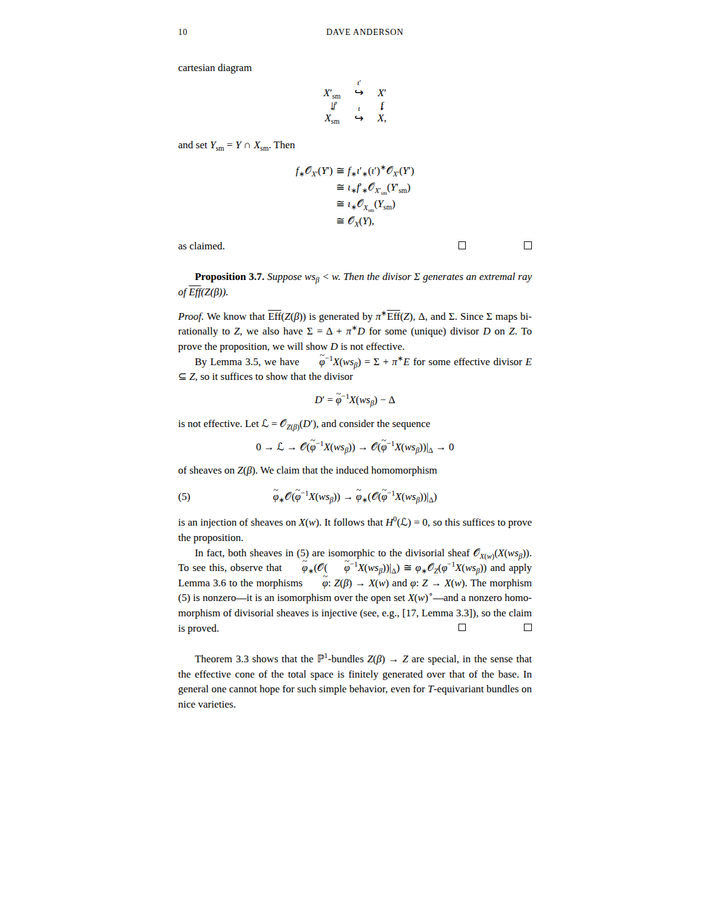10 Dave Anderson
cartesian diagram
X′sm
ι′↪
X′
f′↓
f↓
Xsm
ι↪
X,
and set Ysm = Y ∩ Xsm. Then
f∗𝒪X′(Y′)
≅
f∗ι′∗(ι′)∗𝒪X′(Y′)
≅
ι∗f′∗𝒪X′sm(Y′sm)
≅
ι∗𝒪Xsm(Ysm)
≅
𝒪X(Y),
as claimed.
Proposition 3.7. Suppose wsβ < w. Then the divisor Σ generates an extremal ray of Eff(Z(β)).
Proof. We know that Eff(Z(β)) is generated by π∗Eff(Z), Δ, and Σ. Since Σ maps birationally to Z, we also have Σ = Δ + π∗D for some (unique) divisor D on Z. To prove the proposition, we will show D is not effective.
By Lemma 3.5, we have ~φ−1X(wsβ) = Σ + π∗E for some effective divisor E ⊆ Z, so it suffices to show that the divisor
D′ = ~φ−1X(wsβ) − Δ
is not effective. Let ℒ = 𝒪Z(β)(D′), and consider the sequence
0 → ℒ → 𝒪(~φ−1X(wsβ)) → 𝒪(~φ−1X(wsβ))|Δ → 0
of sheaves on Z(β). We claim that the induced homomorphism
(5)
~φ∗𝒪(~φ−1X(wsβ)) → ~φ∗(𝒪(~φ−1X(wsβ))|Δ)
is an injection of sheaves on X(w). It follows that H0(ℒ) = 0, so this suffices to prove the proposition.
In fact, both sheaves in (5) are isomorphic to the divisorial sheaf 𝒪X(w)(X(wsβ)). To see this, observe that ~φ∗(𝒪(~φ−1X(wsβ))|Δ) ≅ φ∗𝒪Z(φ−1X(wsβ)) and apply Lemma 3.6 to the morphisms ~φ: Z(β) → X(w) and φ: Z → X(w). The morphism (5) is nonzero—it is an isomorphism over the open set X(w)∘—and a nonzero homomorphism of divisorial sheaves is injective (see, e.g., [17, Lemma 3.3]), so the claim is proved.
Theorem 3.3 shows that the ℙ1-bundles Z(β) → Z are special, in the sense that the effective cone of the total space is finitely generated over that of the base. In general one cannot hope for such simple behavior, even for T-equivariant bundles on nice varieties.